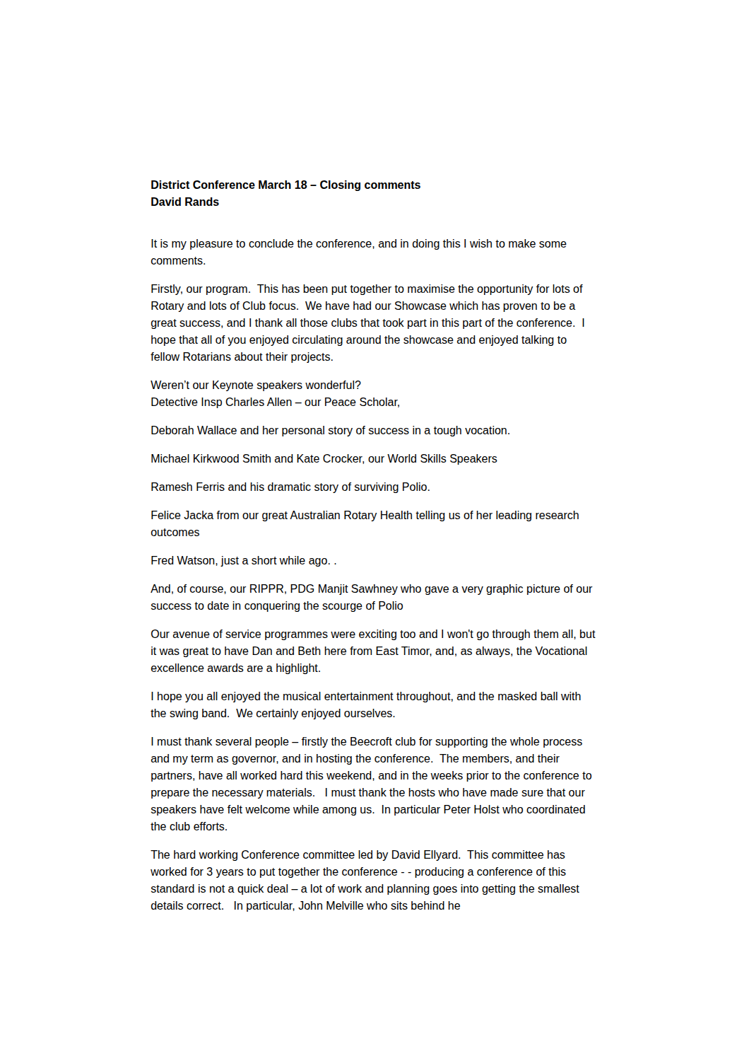District Conference March 18 – Closing commentsDavid Rands
It is my pleasure to conclude the conference, and in doing this I wish to make some comments.
Firstly, our program. This has been put together to maximise the opportunity for lots of Rotary and lots of Club focus. We have had our Showcase which has proven to be a great success, and I thank all those clubs that took part in this part of the conference. I hope that all of you enjoyed circulating around the showcase and enjoyed talking to fellow Rotarians about their projects.
Weren’t our Keynote speakers wonderful?
Detective Insp Charles Allen – our Peace Scholar,
Deborah Wallace and her personal story of success in a tough vocation.
Michael Kirkwood Smith and Kate Crocker, our World Skills Speakers
Ramesh Ferris and his dramatic story of surviving Polio.
Felice Jacka from our great Australian Rotary Health telling us of her leading research outcomes
Fred Watson, just a short while ago. .
And, of course, our RIPPR, PDG Manjit Sawhney who gave a very graphic picture of our success to date in conquering the scourge of Polio
Our avenue of service programmes were exciting too and I won't go through them all, but it was great to have Dan and Beth here from East Timor, and, as always, the Vocational excellence awards are a highlight.
I hope you all enjoyed the musical entertainment throughout, and the masked ball with the swing band. We certainly enjoyed ourselves.
I must thank several people – firstly the Beecroft club for supporting the whole process and my term as governor, and in hosting the conference. The members, and their partners, have all worked hard this weekend, and in the weeks prior to the conference to prepare the necessary materials. I must thank the hosts who have made sure that our speakers have felt welcome while among us. In particular Peter Holst who coordinated the club efforts.
The hard working Conference committee led by David Ellyard. This committee has worked for 3 years to put together the conference - - producing a conference of this standard is not a quick deal – a lot of work and planning goes into getting the smallest details correct. In particular, John Melville who sits behind he